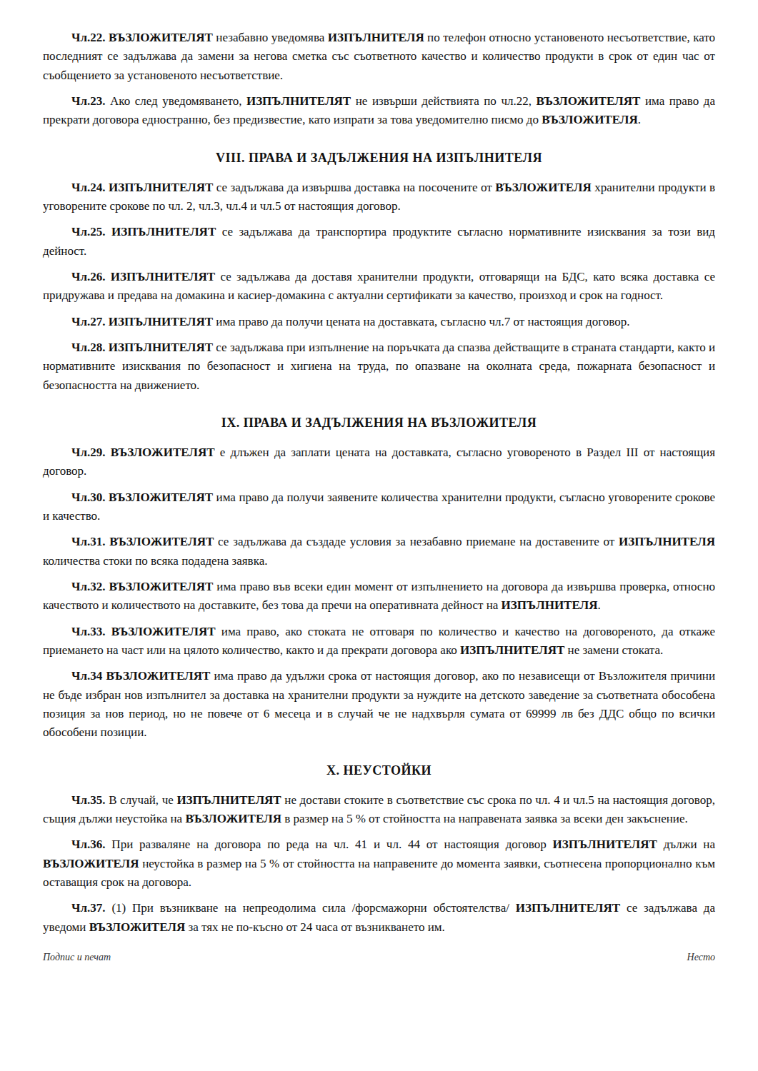Чл.22. Възложителят незабавно уведомява Изпълнителя по телефон относно установеното несъответствие, като последният се задължава да замени за негова сметка със съответното качество и количество продукти в срок от един час от съобщението за установеното несъответствие.
Чл.23. Ако след уведомяването, Изпълнителят не извърши действията по чл.22, Възложителят има право да прекрати договора едностранно, без предизвестие, като изпрати за това уведомително писмо до Възложителя.
VIII. ПРАВА И ЗАДЪЛЖЕНИЯ НА ИЗПЪЛНИТЕЛЯ
Чл.24. Изпълнителят се задължава да извършва доставка на посочените от Възложителя хранителни продукти в уговорените срокове по чл. 2, чл.3, чл.4 и чл.5 от настоящия договор.
Чл.25. Изпълнителят се задължава да транспортира продуктите съгласно нормативните изисквания за този вид дейност.
Чл.26. Изпълнителят се задължава да доставя хранителни продукти, отговарящи на БДС, като всяка доставка се придружава и предава на домакина и касиер-домакина с актуални сертификати за качество, произход и срок на годност.
Чл.27. Изпълнителят има право да получи цената на доставката, съгласно чл.7 от настоящия договор.
Чл.28. Изпълнителят се задължава при изпълнение на поръчката да спазва действащите в страната стандарти, както и нормативните изисквания по безопасност и хигиена на труда, по опазване на околната среда, пожарната безопасност и безопасността на движението.
IX. ПРАВА И ЗАДЪЛЖЕНИЯ НА ВЪЗЛОЖИТЕЛЯ
Чл.29. Възложителят е длъжен да заплати цената на доставката, съгласно уговореното в Раздел III от настоящия договор.
Чл.30. Възложителят има право да получи заявените количества хранителни продукти, съгласно уговорените срокове и качество.
Чл.31. Възложителят се задължава да създаде условия за незабавно приемане на доставените от Изпълнителя количества стоки по всяка подадена заявка.
Чл.32. Възложителят има право във всеки един момент от изпълнението на договора да извършва проверка, относно качеството и количеството на доставките, без това да пречи на оперативната дейност на Изпълнителя.
Чл.33. Възложителят има право, ако стоката не отговаря по количество и качество на договореното, да откаже приемането на част или на цялото количество, както и да прекрати договора ако Изпълнителят не замени стоката.
Чл.34 Възложителят има право да удължи срока от настоящия договор, ако по независещи от Възложителя причини не бъде избран нов изпълнител за доставка на хранителни продукти за нуждите на детското заведение за съответната обособена позиция за нов период, но не повече от 6 месеца и в случай че не надхвърля сумата от 69999 лв без ДДС общо по всички обособени позиции.
X. НЕУСТОЙКИ
Чл.35. В случай, че Изпълнителят не достави стоките в съответствие със срока по чл. 4 и чл.5 на настоящия договор, същия дължи неустойка на Възложителя в размер на 5 % от стойността на направената заявка за всеки ден закъснение.
Чл.36. При разваляне на договора по реда на чл. 41 и чл. 44 от настоящия договор Изпълнителят дължи на Възложителя неустойка в размер на 5 % от стойността на направените до момента заявки, съотнесена пропорционално към оставащия срок на договора.
Чл.37. (1) При възникване на непреодолима сила /форсмажорни обстоятелства/ Изпълнителят се задължава да уведоми Възложителя за тях не по-късно от 24 часа от възникването им.
Подпис и печат Несто